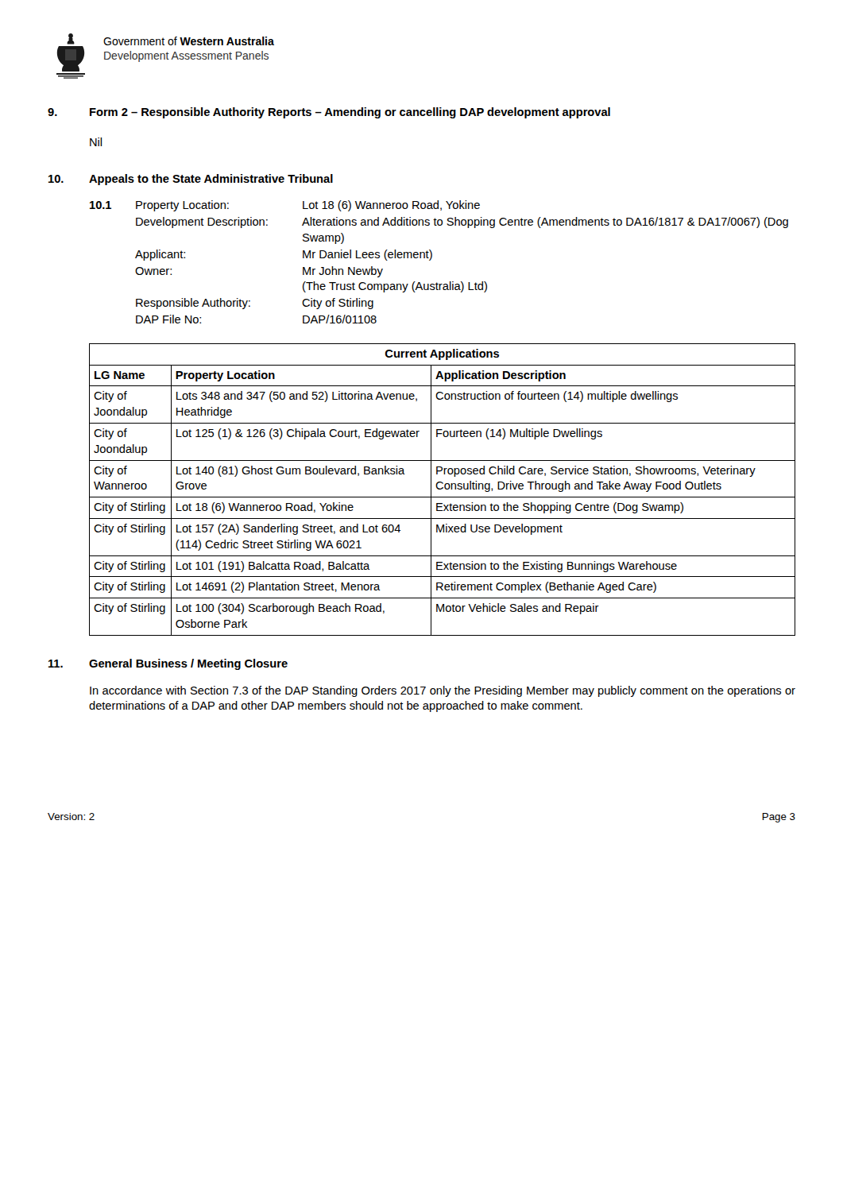Government of Western Australia
Development Assessment Panels
9.
Form 2 – Responsible Authority Reports – Amending or cancelling DAP development approval
Nil
10.
Appeals to the State Administrative Tribunal
10.1
| Property Location: | Lot 18 (6) Wanneroo Road, Yokine |
| Development Description: | Alterations and Additions to Shopping Centre (Amendments to DA16/1817 & DA17/0067) (Dog Swamp) |
| Applicant: | Mr Daniel Lees (element) |
| Owner: | Mr John Newby (The Trust Company (Australia) Ltd) |
| Responsible Authority: | City of Stirling |
| DAP File No: | DAP/16/01108 |
| Current Applications |
| --- |
| LG Name | Property Location | Application Description |
| City of Joondalup | Lots 348 and 347 (50 and 52) Littorina Avenue, Heathridge | Construction of fourteen (14) multiple dwellings |
| City of Joondalup | Lot 125 (1) & 126 (3) Chipala Court, Edgewater | Fourteen (14) Multiple Dwellings |
| City of Wanneroo | Lot 140 (81) Ghost Gum Boulevard, Banksia Grove | Proposed Child Care, Service Station, Showrooms, Veterinary Consulting, Drive Through and Take Away Food Outlets |
| City of Stirling | Lot 18 (6) Wanneroo Road, Yokine | Extension to the Shopping Centre (Dog Swamp) |
| City of Stirling | Lot 157 (2A) Sanderling Street, and Lot 604 (114) Cedric Street Stirling WA 6021 | Mixed Use Development |
| City of Stirling | Lot 101 (191) Balcatta Road, Balcatta | Extension to the Existing Bunnings Warehouse |
| City of Stirling | Lot 14691 (2) Plantation Street, Menora | Retirement Complex (Bethanie Aged Care) |
| City of Stirling | Lot 100 (304) Scarborough Beach Road, Osborne Park | Motor Vehicle Sales and Repair |
11.
General Business / Meeting Closure
In accordance with Section 7.3 of the DAP Standing Orders 2017 only the Presiding Member may publicly comment on the operations or determinations of a DAP and other DAP members should not be approached to make comment.
Version: 2
Page 3